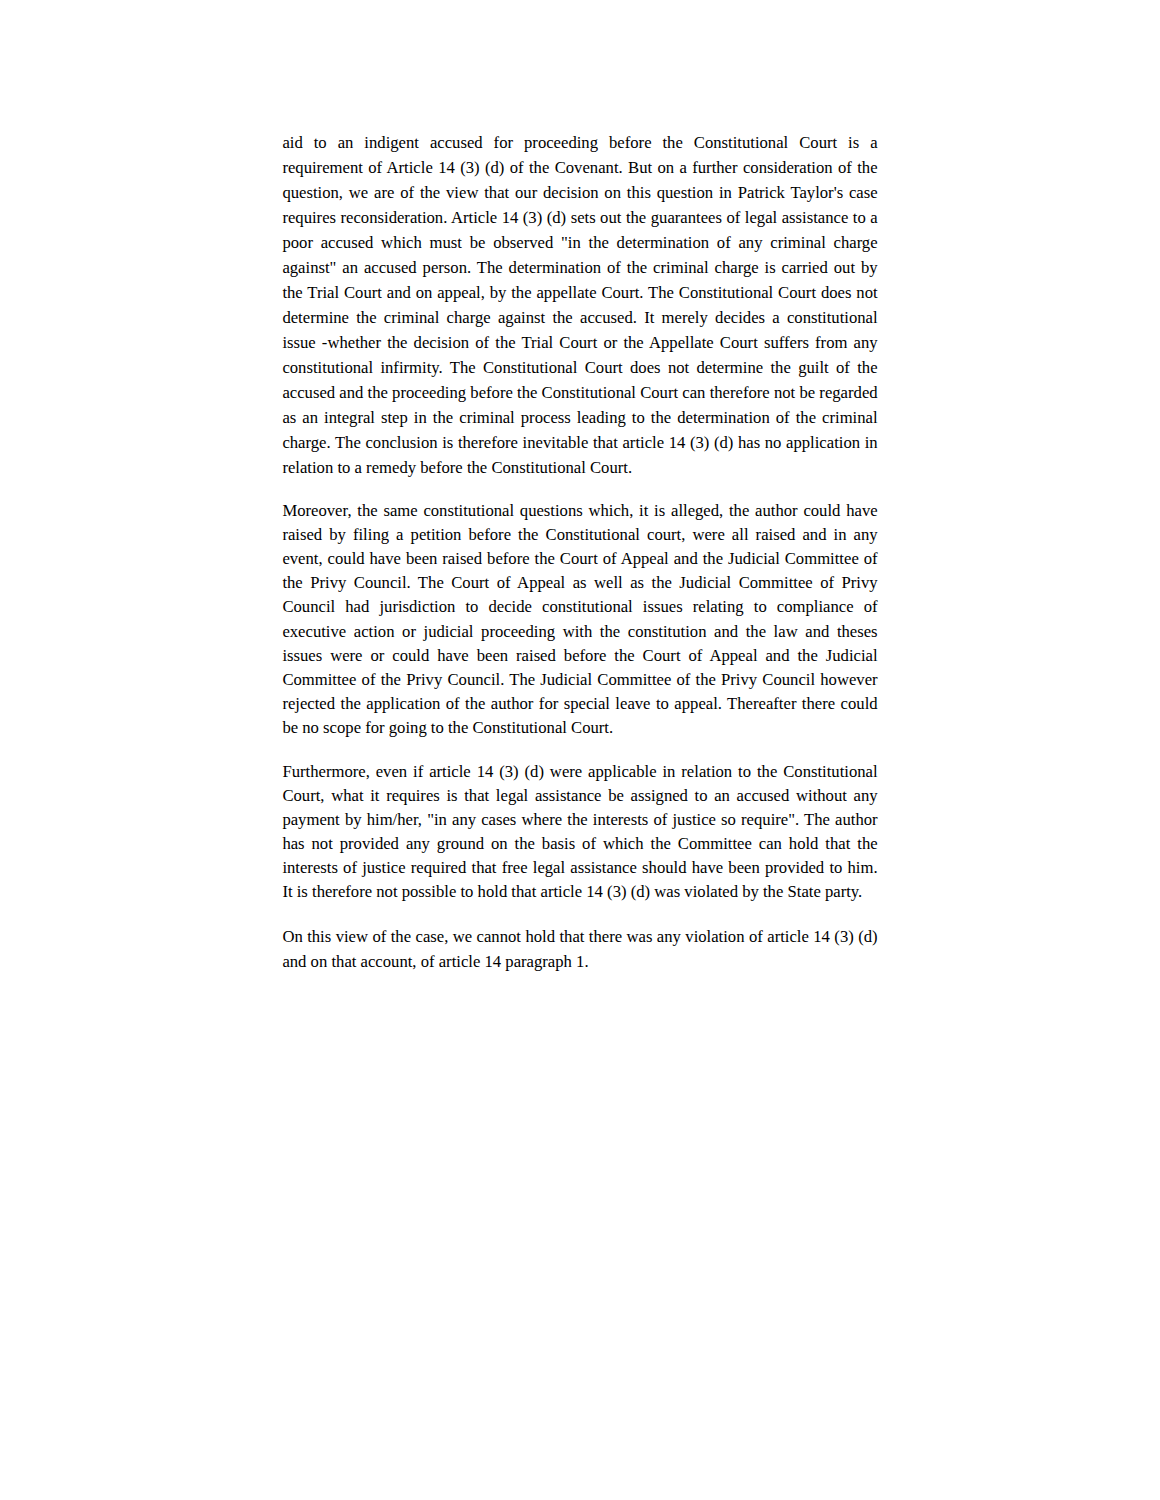aid to an indigent accused for proceeding before the Constitutional Court is a requirement of Article 14 (3) (d) of the Covenant. But on a further consideration of the question, we are of the view that our decision on this question in Patrick Taylor's case requires reconsideration. Article 14 (3) (d) sets out the guarantees of legal assistance to a poor accused which must be observed "in the determination of any criminal charge against" an accused person. The determination of the criminal charge is carried out by the Trial Court and on appeal, by the appellate Court. The Constitutional Court does not determine the criminal charge against the accused. It merely decides a constitutional issue -whether the decision of the Trial Court or the Appellate Court suffers from any constitutional infirmity. The Constitutional Court does not determine the guilt of the accused and the proceeding before the Constitutional Court can therefore not be regarded as an integral step in the criminal process leading to the determination of the criminal charge. The conclusion is therefore inevitable that article 14 (3) (d) has no application in relation to a remedy before the Constitutional Court.
Moreover, the same constitutional questions which, it is alleged, the author could have raised by filing a petition before the Constitutional court, were all raised and in any event, could have been raised before the Court of Appeal and the Judicial Committee of the Privy Council. The Court of Appeal as well as the Judicial Committee of Privy Council had jurisdiction to decide constitutional issues relating to compliance of executive action or judicial proceeding with the constitution and the law and theses issues were or could have been raised before the Court of Appeal and the Judicial Committee of the Privy Council. The Judicial Committee of the Privy Council however rejected the application of the author for special leave to appeal. Thereafter there could be no scope for going to the Constitutional Court.
Furthermore, even if article 14 (3) (d) were applicable in relation to the Constitutional Court, what it requires is that legal assistance be assigned to an accused without any payment by him/her, "in any cases where the interests of justice so require". The author has not provided any ground on the basis of which the Committee can hold that the interests of justice required that free legal assistance should have been provided to him. It is therefore not possible to hold that article 14 (3) (d) was violated by the State party.
On this view of the case, we cannot hold that there was any violation of article 14 (3) (d) and on that account, of article 14 paragraph 1.